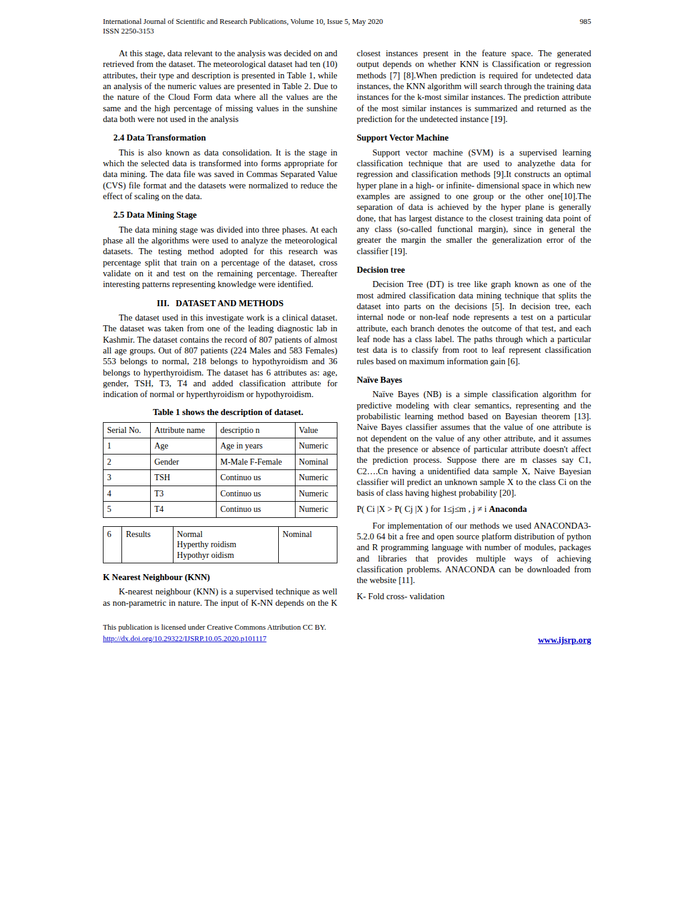International Journal of Scientific and Research Publications, Volume 10, Issue 5, May 2020
ISSN 2250-3153
985
At this stage, data relevant to the analysis was decided on and retrieved from the dataset. The meteorological dataset had ten (10) attributes, their type and description is presented in Table 1, while an analysis of the numeric values are presented in Table 2. Due to the nature of the Cloud Form data where all the values are the same and the high percentage of missing values in the sunshine data both were not used in the analysis
2.4 Data Transformation
This is also known as data consolidation. It is the stage in which the selected data is transformed into forms appropriate for data mining. The data file was saved in Commas Separated Value (CVS) file format and the datasets were normalized to reduce the effect of scaling on the data.
2.5 Data Mining Stage
The data mining stage was divided into three phases. At each phase all the algorithms were used to analyze the meteorological datasets. The testing method adopted for this research was percentage split that train on a percentage of the dataset, cross validate on it and test on the remaining percentage. Thereafter interesting patterns representing knowledge were identified.
III. Dataset and Methods
The dataset used in this investigate work is a clinical dataset. The dataset was taken from one of the leading diagnostic lab in Kashmir. The dataset contains the record of 807 patients of almost all age groups. Out of 807 patients (224 Males and 583 Females) 553 belongs to normal, 218 belongs to hypothyroidism and 36 belongs to hyperthyroidism. The dataset has 6 attributes as: age, gender, TSH, T3, T4 and added classification attribute for indication of normal or hyperthyroidism or hypothyroidism.
Table 1 shows the description of dataset.
| Serial No. | Attribute name | descriptio n | Value |
| 1 | Age | Age in years | Numeric |
| 2 | Gender | M-Male F-Female | Nominal |
| 3 | TSH | Continuo us | Numeric |
| 4 | T3 | Continuo us | Numeric |
| 5 | T4 | Continuo us | Numeric |
| 6 | Results | Normal Hyperthy roidism Hypothyr oidism | Nominal |
K Nearest Neighbour (KNN)
K-nearest neighbour (KNN) is a supervised technique as well as non-parametric in nature. The input of K-NN depends on the K closest instances present in the feature space. The generated output depends on whether KNN is Classification or regression methods [7] [8].When prediction is required for undetected data instances, the KNN algorithm will search through the training data instances for the k-most similar instances. The prediction attribute of the most similar instances is summarized and returned as the prediction for the undetected instance [19].
Support Vector Machine
Support vector machine (SVM) is a supervised learning classification technique that are used to analyzethe data for regression and classification methods [9].It constructs an optimal hyper plane in a high- or infinite- dimensional space in which new examples are assigned to one group or the other one[10].The separation of data is achieved by the hyper plane is generally done, that has largest distance to the closest training data point of any class (so-called functional margin), since in general the greater the margin the smaller the generalization error of the classifier [19].
Decision tree
Decision Tree (DT) is tree like graph known as one of the most admired classification data mining technique that splits the dataset into parts on the decisions [5]. In decision tree, each internal node or non-leaf node represents a test on a particular attribute, each branch denotes the outcome of that test, and each leaf node has a class label. The paths through which a particular test data is to classify from root to leaf represent classification rules based on maximum information gain [6].
Naïve Bayes
Naïve Bayes (NB) is a simple classification algorithm for predictive modeling with clear semantics, representing and the probabilistic learning method based on Bayesian theorem [13]. Naive Bayes classifier assumes that the value of one attribute is not dependent on the value of any other attribute, and it assumes that the presence or absence of particular attribute doesn't affect the prediction process. Suppose there are m classes say C1, C2….Cn having a unidentified data sample X, Naive Bayesian classifier will predict an unknown sample X to the class Ci on the basis of class having highest probability [20].
P( Ci |X > P( Cj |X ) for 1≤j≤m , j ≠ i Anaconda
For implementation of our methods we used ANACONDA3-5.2.0 64 bit a free and open source platform distribution of python and R programming language with number of modules, packages and libraries that provides multiple ways of achieving classification problems. ANACONDA can be downloaded from the website [11].
K- Fold cross- validation
This publication is licensed under Creative Commons Attribution CC BY.
http://dx.doi.org/10.29322/IJSRP.10.05.2020.p101117
www.ijsrp.org